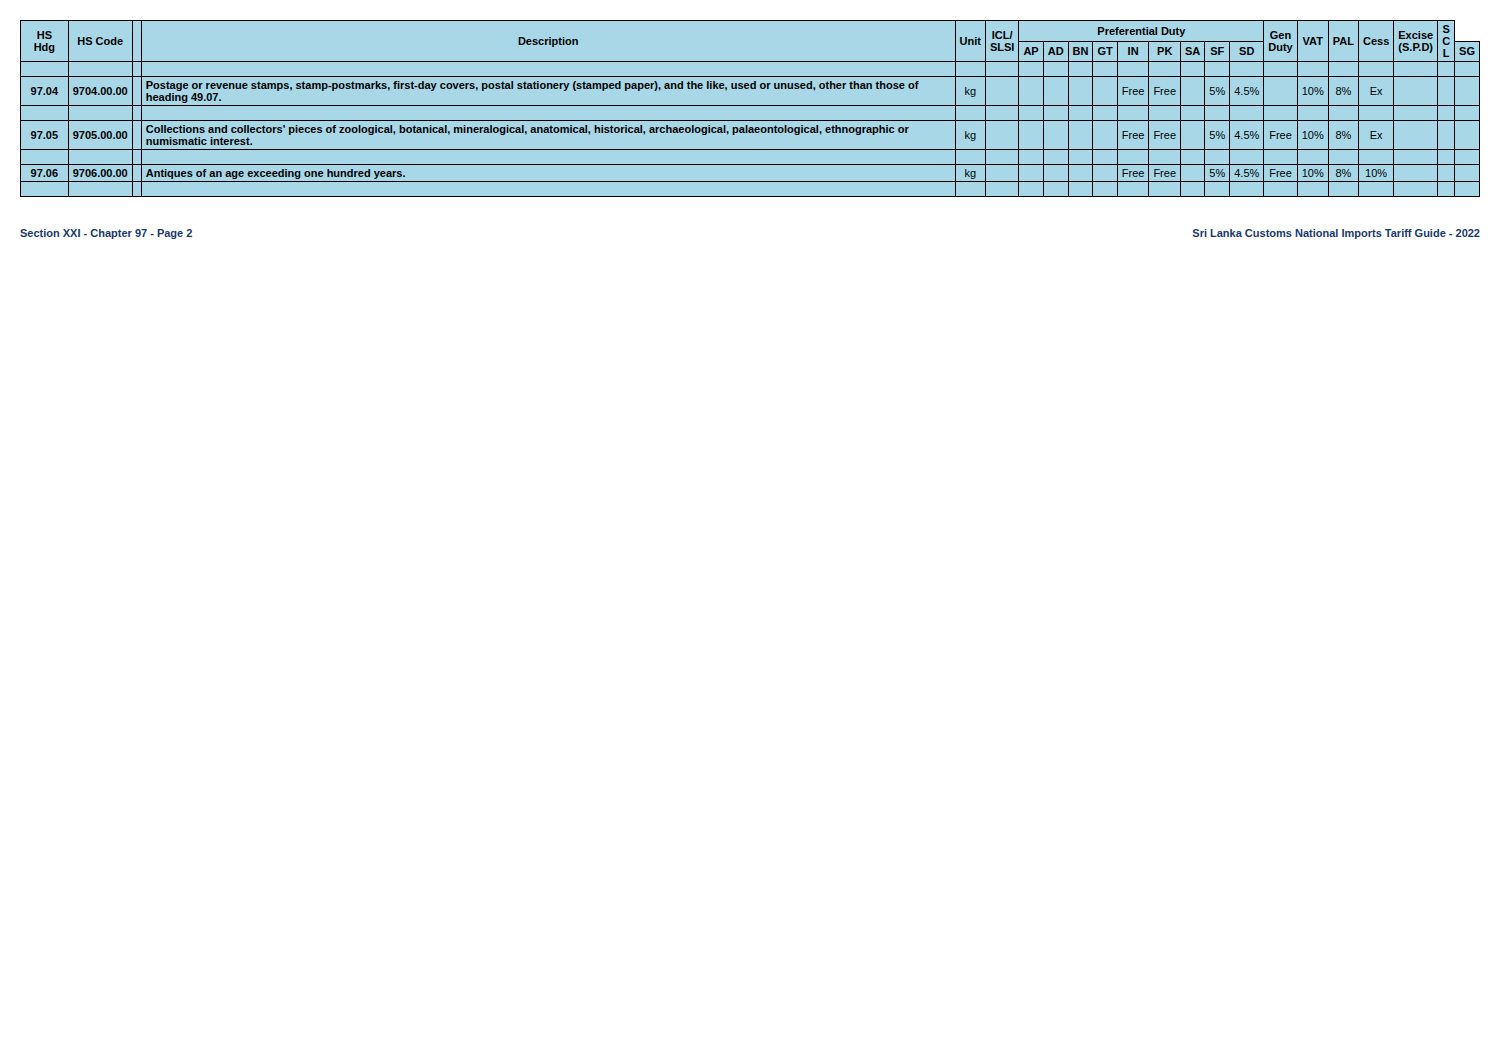| HS Hdg | HS Code | | Description | Unit | ICL/ SLSI | Preferential Duty | Gen Duty | VAT | PAL | Cess | Excise (S.P.D) | S C L |
| --- | --- | --- | --- | --- | --- | --- | --- | --- | --- | --- | --- | --- |
| AP | AD | BN | GT | IN | PK | SA | SF | SD | SG |
| 97.04 | 9704.00.00 | | Postage or revenue stamps, stamp-postmarks, first-day covers, postal stationery (stamped paper), and the like, used or unused, other than those of heading 49.07. | kg | | | | | | Free | Free | | 5% | 4.5% | | 10% | 8% | Ex | | | |
| 97.05 | 9705.00.00 | | Collections and collectors' pieces of zoological, botanical, mineralogical, anatomical, historical, archaeological, palaeontological, ethnographic or numismatic interest. | kg | | | | | | Free | Free | | 5% | 4.5% | Free | 10% | 8% | Ex | | | |
| 97.06 | 9706.00.00 | | Antiques of an age exceeding one hundred years. | kg | | | | | | Free | Free | | 5% | 4.5% | Free | 10% | 8% | 10% | | | |
Section XXI - Chapter 97 - Page 2
Sri Lanka Customs National Imports Tariff Guide - 2022